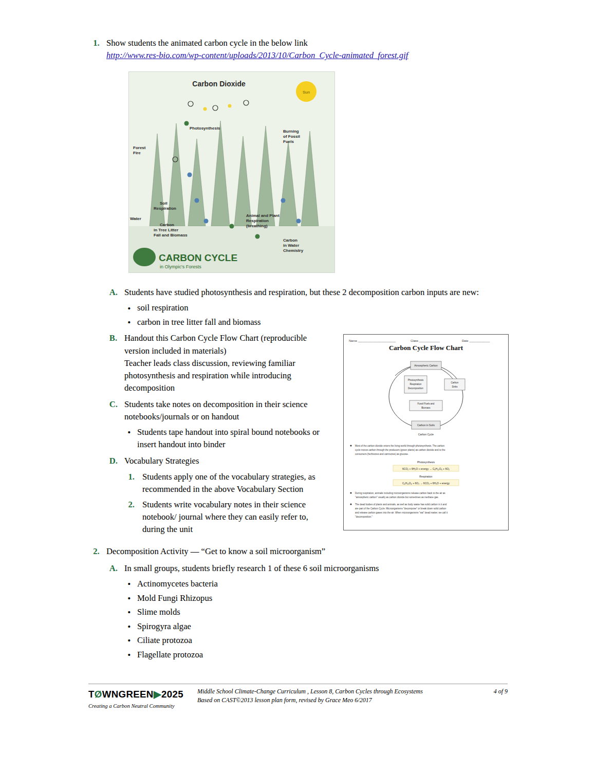Show students the animated carbon cycle in the below link
http://www.res-bio.com/wp-content/uploads/2013/10/Carbon_Cycle-animated_forest.gif
Sun Carbon Dioxide Forest Fire Photosynthesis Burning of Fossil Fuels Soil Respiration Water Carbon in Tree Litter Fall and Biomass Animal and Plant Respiration (breathing) Carbon in Water Chemistry CARBON CYCLE in Olympic's Forests
Students have studied photosynthesis and respiration, but these 2 decomposition carbon inputs are new:
soil respiration
carbon in tree litter fall and biomass
Name ______________________ Class ____________ Date ____________ Carbon Cycle Flow Chart Atmospheric Carbon Photosynthesis Respiration Decomposition Carbon Sinks Fossil Fuels and Biomass Carbon in Soils Carbon Cycle Most of the carbon dioxide enters the living world through photosynthesis. The carbon cycle moves carbon through the producers (green plants) as carbon dioxide and to the consumers (herbivores and carnivores) as glucose. Photosynthesis 6CO₂ + 6H₂O + energy → C₆H₁₂O₆ + 6O₂ Respiration C₆H₁₂O₆ + 6O₂ → 6CO₂ + 6H₂O + energy During respiration, animals including microorganisms release carbon back to the air as "atmospheric carbon" usually as carbon dioxide but sometimes as methane gas. The dead bodies of plants and animals, as well as body waste has solid carbon in it and are part of the Carbon Cycle. Microorganisms "decompose" or break down solid carbon and release carbon gases into the air. When microorganisms "eat" dead matter, we call it "decomposition."
Handout this Carbon Cycle Flow Chart (reproducible version included in materials)
Teacher leads class discussion, reviewing familiar photosynthesis and respiration while introducing decomposition
Students take notes on decomposition in their science notebooks/journals or on handout
Students tape handout into spiral bound notebooks or insert handout into binder
Vocabulary Strategies
Students apply one of the vocabulary strategies, as recommended in the above Vocabulary Section
Students write vocabulary notes in their science notebook/ journal where they can easily refer to, during the unit
Decomposition Activity — “Get to know a soil microorganism”
In small groups, students briefly research 1 of these 6 soil microorganisms
Actinomycetes bacteria
Mold Fungi Rhizopus
Slime molds
Spirogyra algae
Ciliate protozoa
Flagellate protozoa
TØWNGREEN▶2025
Creating a Carbon Neutral Community
Middle School Climate-Change Curriculum , Lesson 8, Carbon Cycles through Ecosystems
Based on CAST©2013 lesson plan form, revised by Grace Meo 6/2017
4 of 9